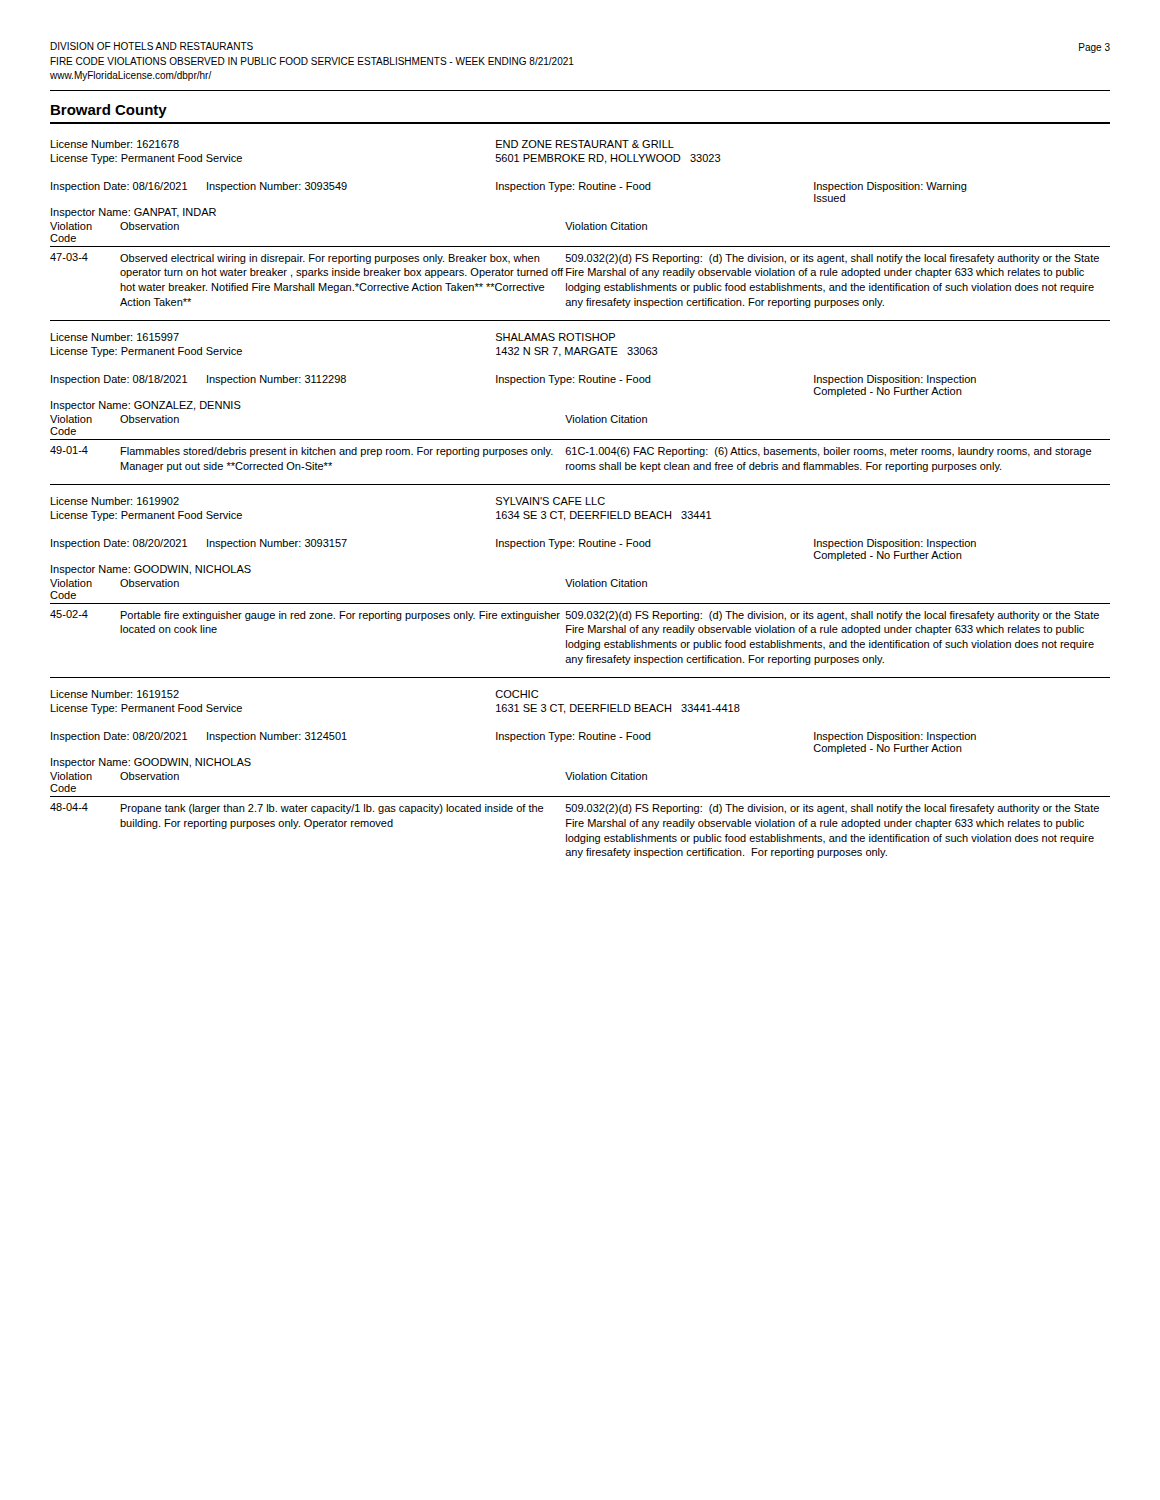DIVISION OF HOTELS AND RESTAURANTS
FIRE CODE VIOLATIONS OBSERVED IN PUBLIC FOOD SERVICE ESTABLISHMENTS - WEEK ENDING 8/21/2021
www.MyFloridaLicense.com/dbpr/hr/
Page 3
Broward County
| License Number: 1621678 | END ZONE RESTAURANT & GRILL |
| License Type: Permanent Food Service | 5601 PEMBROKE RD, HOLLYWOOD 33023 |
| Inspection Date: 08/16/2021 Inspection Number: 3093549 | Inspection Type: Routine - Food | Inspection Disposition: Warning Issued |
| Inspector Name: GANPAT, INDAR | | |
| Violation Code | Observation | Violation Citation |
| 47-03-4 | Observed electrical wiring in disrepair. For reporting purposes only. Breaker box, when operator turn on hot water breaker , sparks inside breaker box appears. Operator turned off hot water breaker. Notified Fire Marshall Megan.*Corrective Action Taken** **Corrective Action Taken** | 509.032(2)(d) FS Reporting: (d) The division, or its agent, shall notify the local firesafety authority or the State Fire Marshal of any readily observable violation of a rule adopted under chapter 633 which relates to public lodging establishments or public food establishments, and the identification of such violation does not require any firesafety inspection certification. For reporting purposes only. |
| License Number: 1615997 | SHALAMAS ROTISHOP |
| License Type: Permanent Food Service | 1432 N SR 7, MARGATE 33063 |
| Inspection Date: 08/18/2021 Inspection Number: 3112298 | Inspection Type: Routine - Food | Inspection Disposition: Inspection Completed - No Further Action |
| Inspector Name: GONZALEZ, DENNIS | | |
| Violation Code | Observation | Violation Citation |
| 49-01-4 | Flammables stored/debris present in kitchen and prep room. For reporting purposes only. Manager put out side **Corrected On-Site** | 61C-1.004(6) FAC Reporting: (6) Attics, basements, boiler rooms, meter rooms, laundry rooms, and storage rooms shall be kept clean and free of debris and flammables. For reporting purposes only. |
| License Number: 1619902 | SYLVAIN'S CAFE LLC |
| License Type: Permanent Food Service | 1634 SE 3 CT, DEERFIELD BEACH 33441 |
| Inspection Date: 08/20/2021 Inspection Number: 3093157 | Inspection Type: Routine - Food | Inspection Disposition: Inspection Completed - No Further Action |
| Inspector Name: GOODWIN, NICHOLAS | | |
| Violation Code | Observation | Violation Citation |
| 45-02-4 | Portable fire extinguisher gauge in red zone. For reporting purposes only. Fire extinguisher located on cook line | 509.032(2)(d) FS Reporting: (d) The division, or its agent, shall notify the local firesafety authority or the State Fire Marshal of any readily observable violation of a rule adopted under chapter 633 which relates to public lodging establishments or public food establishments, and the identification of such violation does not require any firesafety inspection certification. For reporting purposes only. |
| License Number: 1619152 | COCHIC |
| License Type: Permanent Food Service | 1631 SE 3 CT, DEERFIELD BEACH 33441-4418 |
| Inspection Date: 08/20/2021 Inspection Number: 3124501 | Inspection Type: Routine - Food | Inspection Disposition: Inspection Completed - No Further Action |
| Inspector Name: GOODWIN, NICHOLAS | | |
| Violation Code | Observation | Violation Citation |
| 48-04-4 | Propane tank (larger than 2.7 lb. water capacity/1 lb. gas capacity) located inside of the building. For reporting purposes only. Operator removed | 509.032(2)(d) FS Reporting: (d) The division, or its agent, shall notify the local firesafety authority or the State Fire Marshal of any readily observable violation of a rule adopted under chapter 633 which relates to public lodging establishments or public food establishments, and the identification of such violation does not require any firesafety inspection certification. For reporting purposes only. |